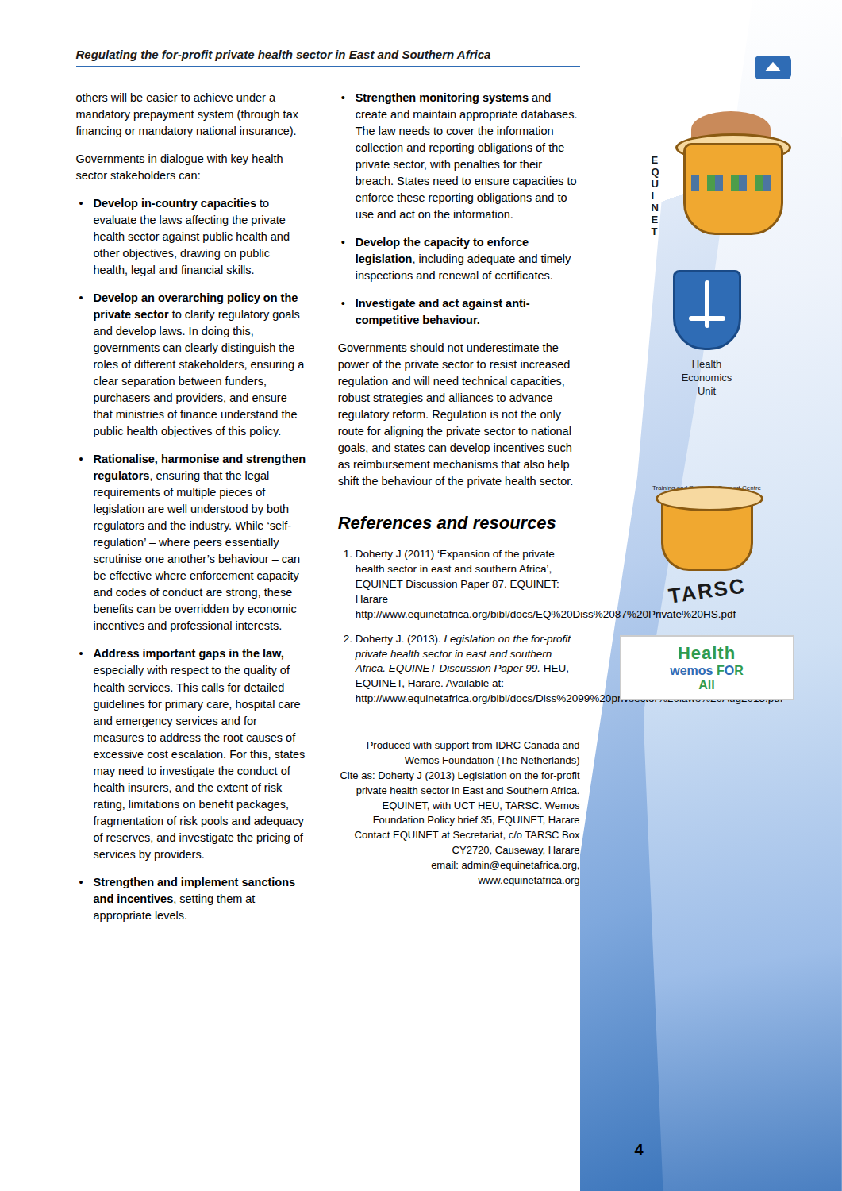E
Q
U
I
N
E
T
Health
Economics
Unit
Training and Research Support Centre
TARSC
Health
wemos FOR
All
Regulating the for-profit private health sector in East and Southern Africa
others will be easier to achieve under a mandatory prepayment system (through tax financing or mandatory national insurance).
Governments in dialogue with key health sector stakeholders can:
Develop in-country capacities to evaluate the laws affecting the private health sector against public health and other objectives, drawing on public health, legal and financial skills.
Develop an overarching policy on the private sector to clarify regulatory goals and develop laws. In doing this, governments can clearly distinguish the roles of different stakeholders, ensuring a clear separation between funders, purchasers and providers, and ensure that ministries of finance understand the public health objectives of this policy.
Rationalise, harmonise and strengthen regulators, ensuring that the legal requirements of multiple pieces of legislation are well understood by both regulators and the industry. While ‘self-regulation’ – where peers essentially scrutinise one another’s behaviour – can be effective where enforcement capacity and codes of conduct are strong, these benefits can be overridden by economic incentives and professional interests.
Address important gaps in the law, especially with respect to the quality of health services. This calls for detailed guidelines for primary care, hospital care and emergency services and for measures to address the root causes of excessive cost escalation. For this, states may need to investigate the conduct of health insurers, and the extent of risk rating, limitations on benefit packages, fragmentation of risk pools and adequacy of reserves, and investigate the pricing of services by providers.
Strengthen and implement sanctions and incentives, setting them at appropriate levels.
Strengthen monitoring systems and create and maintain appropriate databases. The law needs to cover the information collection and reporting obligations of the private sector, with penalties for their breach. States need to ensure capacities to enforce these reporting obligations and to use and act on the information.
Develop the capacity to enforce legislation, including adequate and timely inspections and renewal of certificates.
Investigate and act against anti-competitive behaviour.
Governments should not underestimate the power of the private sector to resist increased regulation and will need technical capacities, robust strategies and alliances to advance regulatory reform. Regulation is not the only route for aligning the private sector to national goals, and states can develop incentives such as reimbursement mechanisms that also help shift the behaviour of the private health sector.
References and resources
Doherty J (2011) ‘Expansion of the private health sector in east and southern Africa’, EQUINET Discussion Paper 87. EQUINET: Harare http://www.equinetafrica.org/bibl/docs/EQ%20Diss%2087%20Private%20HS.pdf
Doherty J. (2013). Legislation on the for-profit private health sector in east and southern Africa. EQUINET Discussion Paper 99. HEU, EQUINET, Harare. Available at: http://www.equinetafrica.org/bibl/docs/Diss%2099%20privsector%20laws%20Aug2013.pdf
Produced with support from IDRC Canada and Wemos Foundation (The Netherlands)
Cite as: Doherty J (2013) Legislation on the for-profit private health sector in East and Southern Africa.
EQUINET, with UCT HEU, TARSC. Wemos Foundation Policy brief 35, EQUINET, Harare
Contact EQUINET at Secretariat, c/o TARSC Box CY2720, Causeway, Harare
email: admin@equinetafrica.org,
www.equinetafrica.org
4